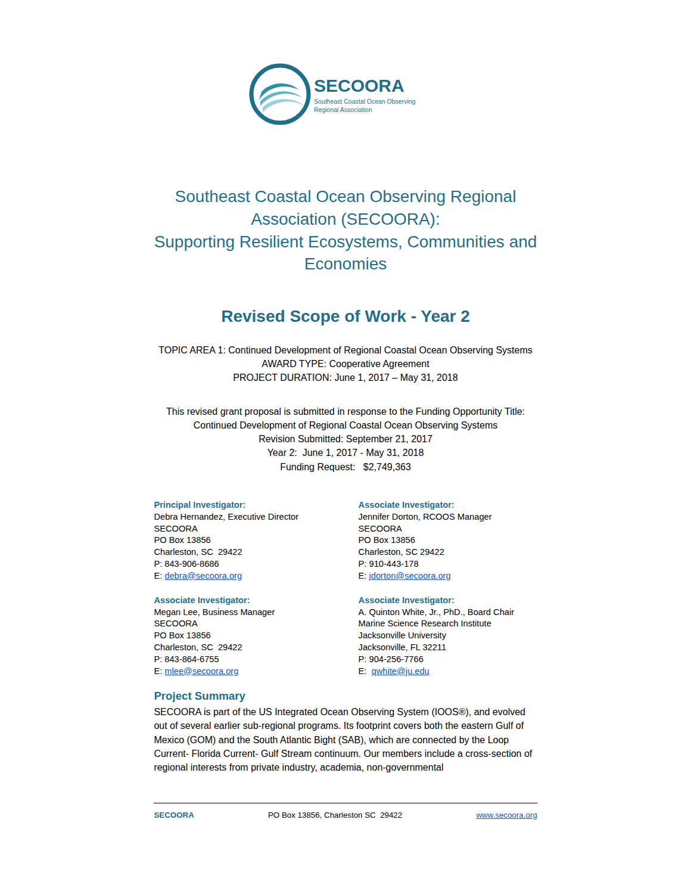SECOORA Southeast Coastal Ocean Observing Regional Association
Southeast Coastal Ocean Observing Regional Association (SECOORA):
Supporting Resilient Ecosystems, Communities and Economies
Revised Scope of Work - Year 2
TOPIC AREA 1: Continued Development of Regional Coastal Ocean Observing Systems
AWARD TYPE: Cooperative Agreement
PROJECT DURATION: June 1, 2017 – May 31, 2018
This revised grant proposal is submitted in response to the Funding Opportunity Title:
Continued Development of Regional Coastal Ocean Observing Systems
Revision Submitted: September 21, 2017
Year 2: June 1, 2017 - May 31, 2018
Funding Request: $2,749,363
Principal Investigator:
Debra Hernandez, Executive Director
SECOORA
PO Box 13856
Charleston, SC 29422
P: 843-906-8686
E: debra@secoora.org
Associate Investigator:
Jennifer Dorton, RCOOS Manager
SECOORA
PO Box 13856
Charleston, SC 29422
P: 910-443-178
E: jdorton@secoora.org
Associate Investigator:
Megan Lee, Business Manager
SECOORA
PO Box 13856
Charleston, SC 29422
P: 843-864-6755
E: mlee@secoora.org
Associate Investigator:
A. Quinton White, Jr., PhD., Board Chair
Marine Science Research Institute
Jacksonville University
Jacksonville, FL 32211
P: 904-256-7766
E: qwhite@ju.edu
Project Summary
SECOORA is part of the US Integrated Ocean Observing System (IOOS®), and evolved out of several earlier sub-regional programs. Its footprint covers both the eastern Gulf of Mexico (GOM) and the South Atlantic Bight (SAB), which are connected by the Loop Current- Florida Current- Gulf Stream continuum. Our members include a cross-section of regional interests from private industry, academia, non-governmental
SECOORA
PO Box 13856, Charleston SC 29422
www.secoora.org